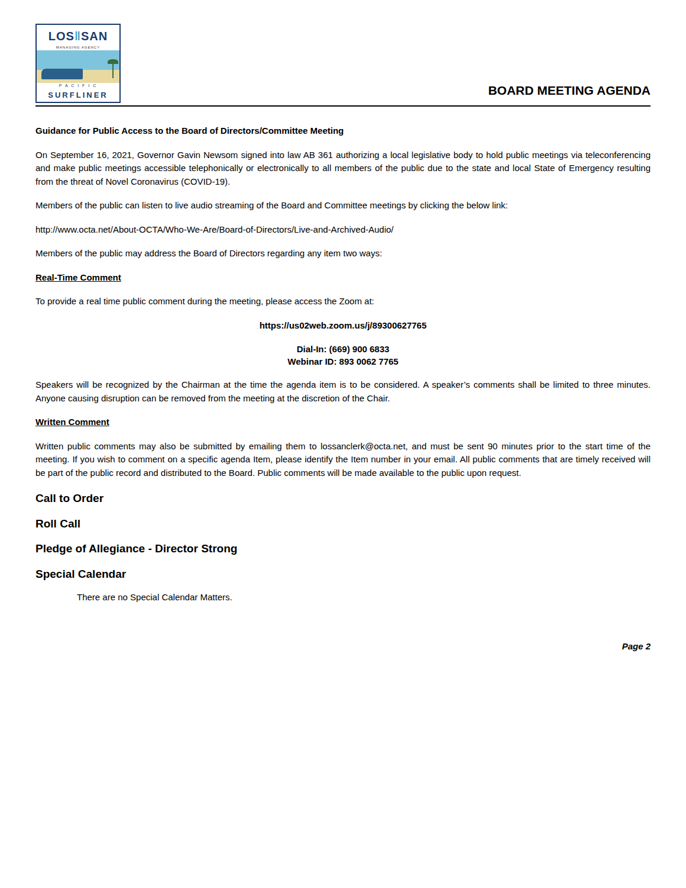LOS‖SAN
MANAGING AGENCY
P A C I F I C
SURFLINER
BOARD MEETING AGENDA
Guidance for Public Access to the Board of Directors/Committee Meeting
On September 16, 2021, Governor Gavin Newsom signed into law AB 361 authorizing a local legislative body to hold public meetings via teleconferencing and make public meetings accessible telephonically or electronically to all members of the public due to the state and local State of Emergency resulting from the threat of Novel Coronavirus (COVID-19).
Members of the public can listen to live audio streaming of the Board and Committee meetings by clicking the below link:
http://www.octa.net/About-OCTA/Who-We-Are/Board-of-Directors/Live-and-Archived-Audio/
Members of the public may address the Board of Directors regarding any item two ways:
Real-Time Comment
To provide a real time public comment during the meeting, please access the Zoom at:
https://us02web.zoom.us/j/89300627765
Dial-In: (669) 900 6833
Webinar ID: 893 0062 7765
Speakers will be recognized by the Chairman at the time the agenda item is to be considered. A speaker’s comments shall be limited to three minutes. Anyone causing disruption can be removed from the meeting at the discretion of the Chair.
Written Comment
Written public comments may also be submitted by emailing them to lossanclerk@octa.net, and must be sent 90 minutes prior to the start time of the meeting. If you wish to comment on a specific agenda Item, please identify the Item number in your email. All public comments that are timely received will be part of the public record and distributed to the Board. Public comments will be made available to the public upon request.
Call to Order
Roll Call
Pledge of Allegiance - Director Strong
Special Calendar
There are no Special Calendar Matters.
Page 2